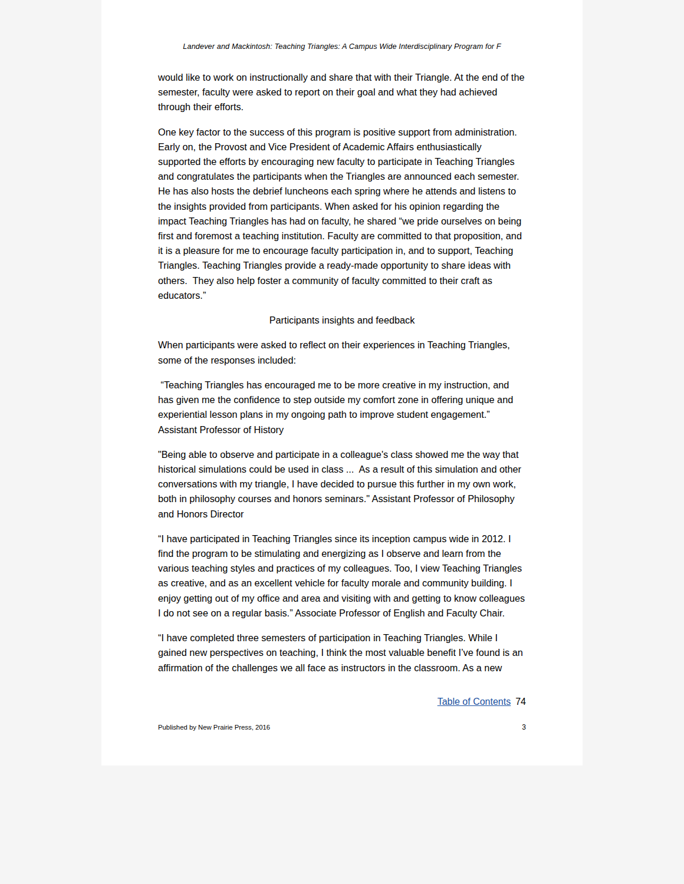Landever and Mackintosh: Teaching Triangles: A Campus Wide Interdisciplinary Program for F
would like to work on instructionally and share that with their Triangle. At the end of the semester, faculty were asked to report on their goal and what they had achieved through their efforts.
One key factor to the success of this program is positive support from administration. Early on, the Provost and Vice President of Academic Affairs enthusiastically supported the efforts by encouraging new faculty to participate in Teaching Triangles and congratulates the participants when the Triangles are announced each semester. He has also hosts the debrief luncheons each spring where he attends and listens to the insights provided from participants. When asked for his opinion regarding the impact Teaching Triangles has had on faculty, he shared “we pride ourselves on being first and foremost a teaching institution. Faculty are committed to that proposition, and it is a pleasure for me to encourage faculty participation in, and to support, Teaching Triangles. Teaching Triangles provide a ready-made opportunity to share ideas with others. They also help foster a community of faculty committed to their craft as educators.”
Participants insights and feedback
When participants were asked to reflect on their experiences in Teaching Triangles, some of the responses included:
“Teaching Triangles has encouraged me to be more creative in my instruction, and has given me the confidence to step outside my comfort zone in offering unique and experiential lesson plans in my ongoing path to improve student engagement.” Assistant Professor of History
"Being able to observe and participate in a colleague's class showed me the way that historical simulations could be used in class ... As a result of this simulation and other conversations with my triangle, I have decided to pursue this further in my own work, both in philosophy courses and honors seminars." Assistant Professor of Philosophy and Honors Director
“I have participated in Teaching Triangles since its inception campus wide in 2012. I find the program to be stimulating and energizing as I observe and learn from the various teaching styles and practices of my colleagues. Too, I view Teaching Triangles as creative, and as an excellent vehicle for faculty morale and community building. I enjoy getting out of my office and area and visiting with and getting to know colleagues I do not see on a regular basis.” Associate Professor of English and Faculty Chair.
“I have completed three semesters of participation in Teaching Triangles. While I gained new perspectives on teaching, I think the most valuable benefit I’ve found is an affirmation of the challenges we all face as instructors in the classroom. As a new
Table of Contents 74
Published by New Prairie Press, 2016 3